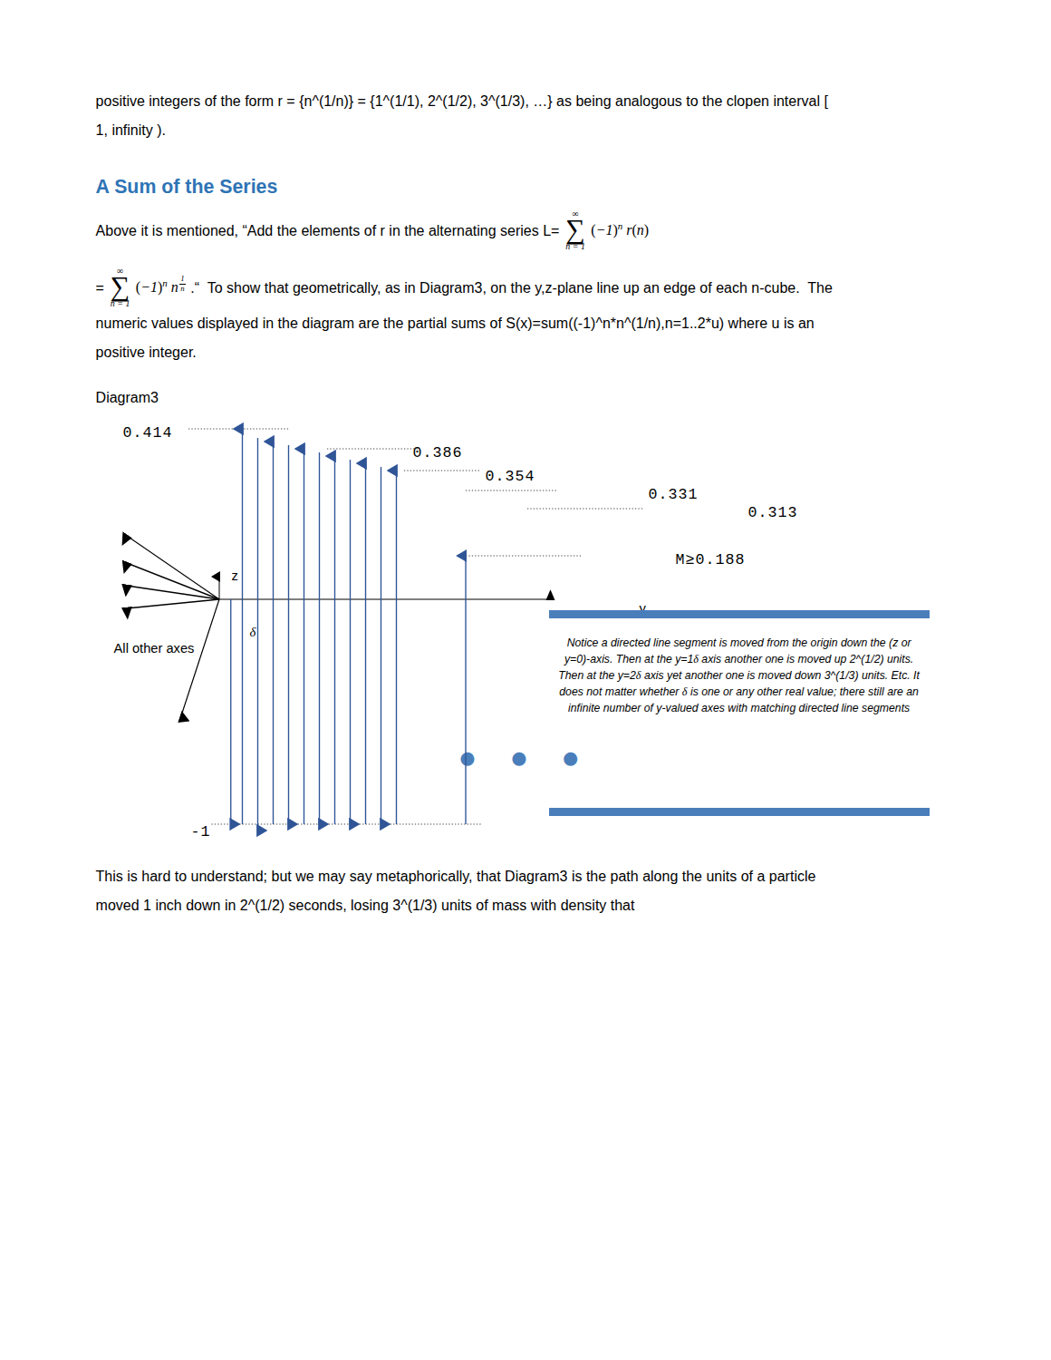positive integers of the form r = {n^(1/n)} = {1^(1/1), 2^(1/2), 3^(1/3), …} as being analogous to the clopen interval [ 1, infinity ).
A Sum of the Series
Above it is mentioned, “Add the elements of r in the alternating series L= ∞∑n = 1 (−1)n r(n)
= ∞∑n = 1 (−1)n n1 n .“ To show that geometrically, as in Diagram3, on the y,z-plane line up an edge of each n-cube. The numeric values displayed in the diagram are the partial sums of S(x)=sum((-1)^n*n^(1/n),n=1..2*u) where u is an positive integer.
Diagram3
0.414 0.386 0.354 0.331 0.313 M≥0.188 z y δ All other axes -1
● ● ●
Notice a directed line segment is moved from the origin down the (z or y=0)-axis. Then at the y=1δ axis another one is moved up 2^(1/2) units. Then at the y=2δ axis yet another one is moved down 3^(1/3) units. Etc. It does not matter whether δ is one or any other real value; there still are an infinite number of y-valued axes with matching directed line segments
This is hard to understand; but we may say metaphorically, that Diagram3 is the path along the units of a particle moved 1 inch down in 2^(1/2) seconds, losing 3^(1/3) units of mass with density that